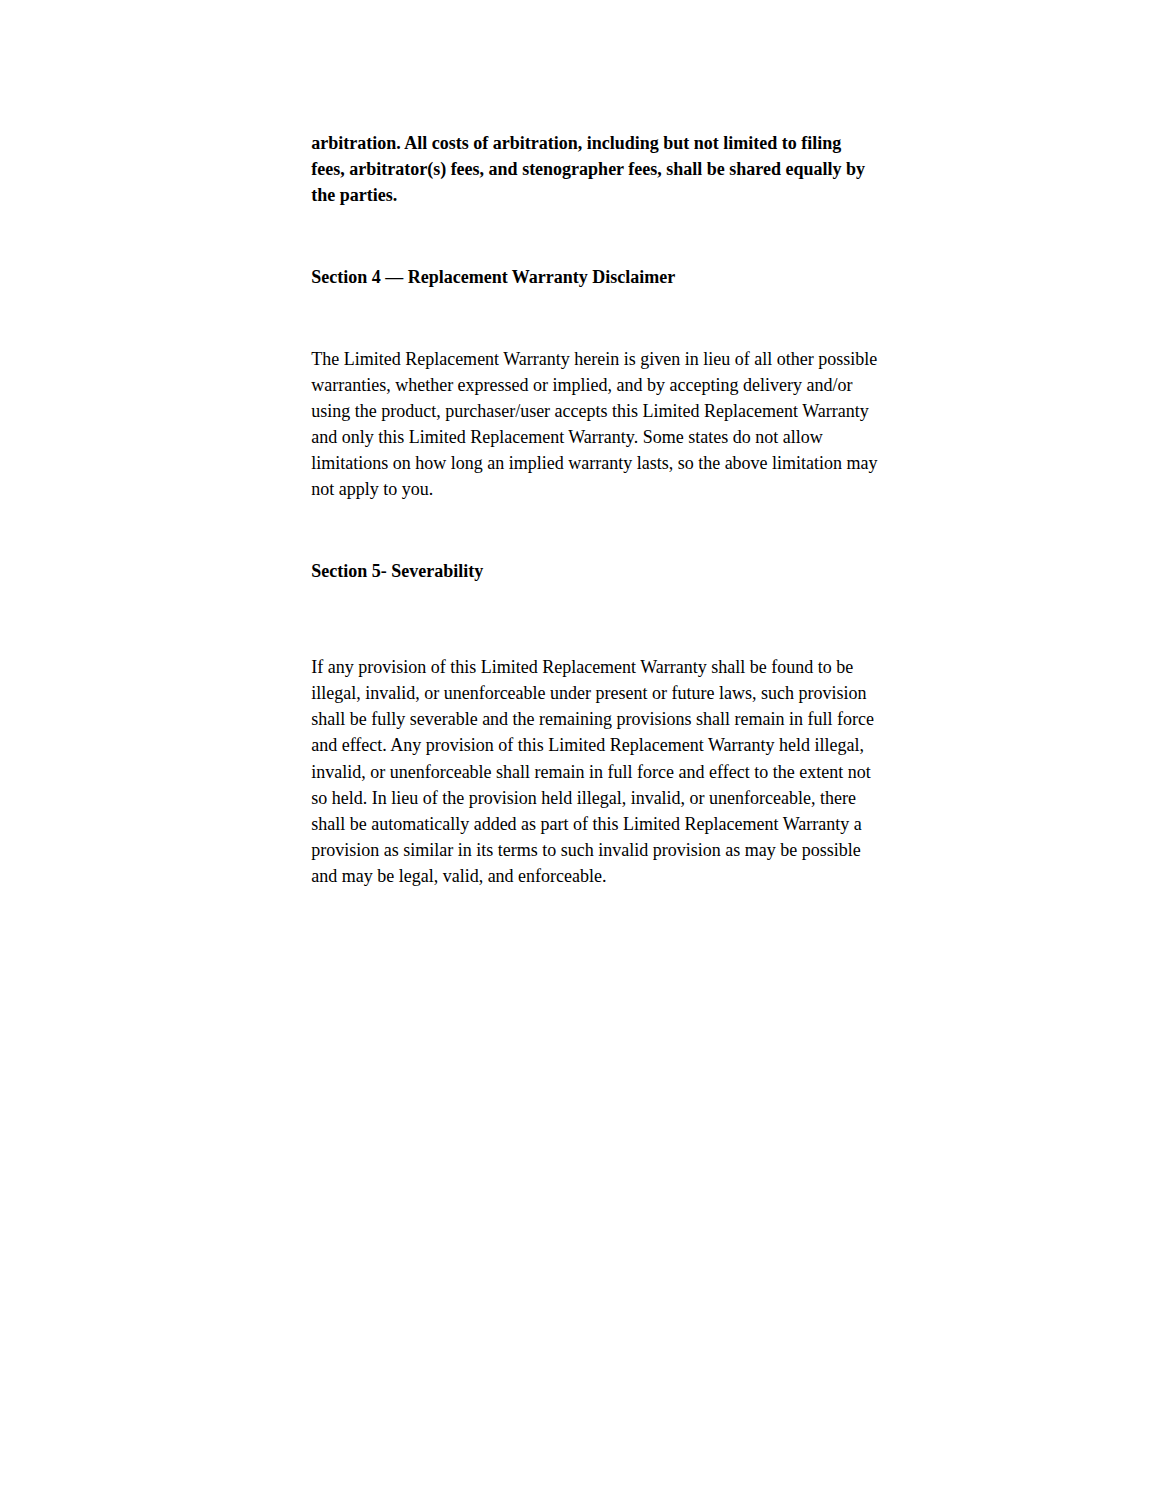arbitration. All costs of arbitration, including but not limited to filing fees, arbitrator(s) fees, and stenographer fees, shall be shared equally by the parties.
Section 4 — Replacement Warranty Disclaimer
The Limited Replacement Warranty herein is given in lieu of all other possible warranties, whether expressed or implied, and by accepting delivery and/or using the product, purchaser/user accepts this Limited Replacement Warranty and only this Limited Replacement Warranty. Some states do not allow limitations on how long an implied warranty lasts, so the above limitation may not apply to you.
Section 5- Severability
If any provision of this Limited Replacement Warranty shall be found to be illegal, invalid, or unenforceable under present or future laws, such provision shall be fully severable and the remaining provisions shall remain in full force and effect. Any provision of this Limited Replacement Warranty held illegal, invalid, or unenforceable shall remain in full force and effect to the extent not so held. In lieu of the provision held illegal, invalid, or unenforceable, there shall be automatically added as part of this Limited Replacement Warranty a provision as similar in its terms to such invalid provision as may be possible and may be legal, valid, and enforceable.